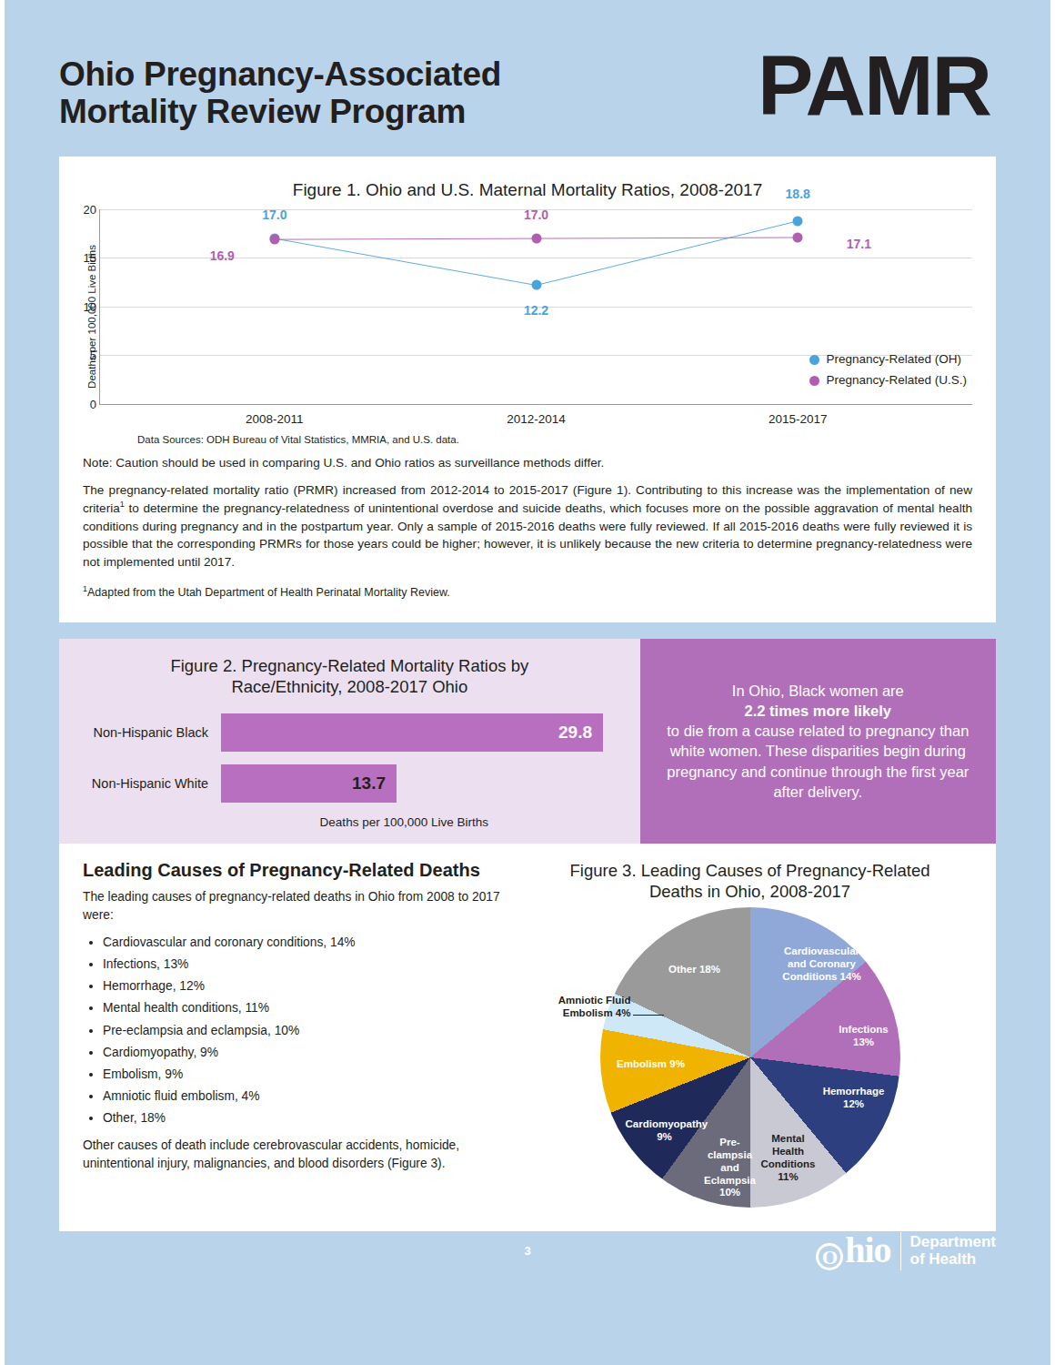Ohio Pregnancy-Associated
Mortality Review Program
PAMR
Figure 1. Ohio and U.S. Maternal Mortality Ratios, 2008-2017
Deaths per 100,000 Live Births
20
15
10
5
0
2008-2011
2012-2014
2015-2017
17.0
16.9
12.2
17.0
18.8
17.1
Pregnancy-Related (OH)
Pregnancy-Related (U.S.)
Data Sources: ODH Bureau of Vital Statistics, MMRIA, and U.S. data.
Note: Caution should be used in comparing U.S. and Ohio ratios as surveillance methods differ.
The pregnancy-related mortality ratio (PRMR) increased from 2012-2014 to 2015-2017 (Figure 1). Contributing to this increase was the implementation of new criteria1 to determine the pregnancy-relatedness of unintentional overdose and suicide deaths, which focuses more on the possible aggravation of mental health conditions during pregnancy and in the postpartum year. Only a sample of 2015-2016 deaths were fully reviewed. If all 2015-2016 deaths were fully reviewed it is possible that the corresponding PRMRs for those years could be higher; however, it is unlikely because the new criteria to determine pregnancy-relatedness were not implemented until 2017.
1Adapted from the Utah Department of Health Perinatal Mortality Review.
Figure 2. Pregnancy-Related Mortality Ratios by
Race/Ethnicity, 2008-2017 Ohio
Non-Hispanic Black
29.8
Non-Hispanic White
13.7
Deaths per 100,000 Live Births
In Ohio, Black women are
2.2 times more likely
to die from a cause related to pregnancy than white women. These disparities begin during pregnancy and continue through the first year after delivery.
Leading Causes of Pregnancy-Related Deaths
The leading causes of pregnancy-related deaths in Ohio from 2008 to 2017 were:
Cardiovascular and coronary conditions, 14%
Infections, 13%
Hemorrhage, 12%
Mental health conditions, 11%
Pre-eclampsia and eclampsia, 10%
Cardiomyopathy, 9%
Embolism, 9%
Amniotic fluid embolism, 4%
Other, 18%
Other causes of death include cerebrovascular accidents, homicide, unintentional injury, malignancies, and blood disorders (Figure 3).
Figure 3. Leading Causes of Pregnancy-Related
Deaths in Ohio, 2008-2017
Cardiovascular
and Coronary
Conditions 14%
Infections 13%
Hemorrhage 12%
Mental
Health
Conditions
11%
Pre-
clampsia
and
Eclampsia
10%
Cardiomyopathy
9%
Embolism 9%
Amniotic Fluid
Embolism 4%
Other 18%
3
Ohio
Department
of Health